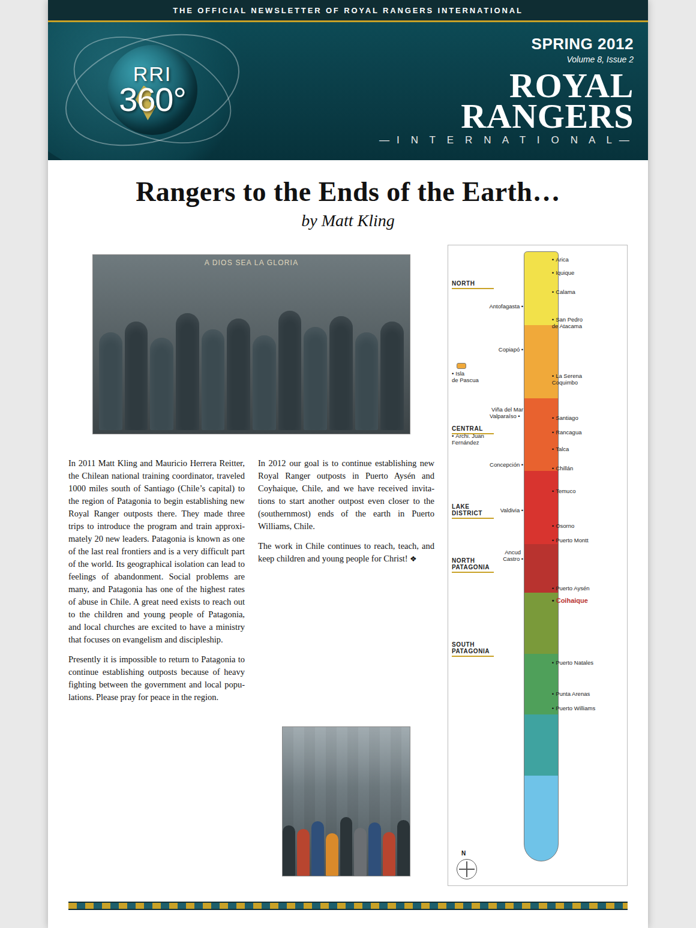THE OFFICIAL NEWSLETTER OF ROYAL RANGERS INTERNATIONAL
RRI
360°
SPRING 2012 Volume 8, Issue 2
ROYAL
RANGERS
— I N T E R N A T I O N A L —
Rangers to the Ends of the Earth…
by Matt Kling
A DIOS SEA LA GLORIA
NORTH
CENTRAL
LAKE
DISTRICT
NORTH
PATAGONIA
SOUTH
PATAGONIA
Arica
Iquique
Calama
Antofagasta
San Pedro
de Atacama
Copiapó
La Serena
Coquimbo
Isla
de Pascua
Viña del Mar
Valparaíso
Santiago
Rancagua
Archi. Juan
Fernández
Talca
Concepción
Chillán
Temuco
Valdivia
Osorno
Puerto Montt
Ancud
Castro
Puerto Aysén
Coihaique
Puerto Natales
Punta Arenas
Puerto Williams
N
In 2011 Matt Kling and Mauricio Herrera Reitter, the Chilean national training coordinator, traveled 1000 miles south of Santiago (Chile’s capital) to the region of Patagonia to begin establishing new Royal Ranger outposts there. They made three trips to introduce the program and train approximately 20 new leaders. Patagonia is known as one of the last real frontiers and is a very difficult part of the world. Its geographical isolation can lead to feelings of abandonment. Social problems are many, and Patagonia has one of the highest rates of abuse in Chile. A great need exists to reach out to the children and young people of Patagonia, and local churches are excited to have a ministry that focuses on evangelism and discipleship.
Presently it is impossible to return to Patagonia to continue establishing outposts because of heavy fighting between the government and local populations. Please pray for peace in the region.
In 2012 our goal is to continue establishing new Royal Ranger outposts in Puerto Aysén and Coyhaique, Chile, and we have received invitations to start another outpost even closer to the (southernmost) ends of the earth in Puerto Williams, Chile.
The work in Chile continues to reach, teach, and keep children and young people for Christ! ❖